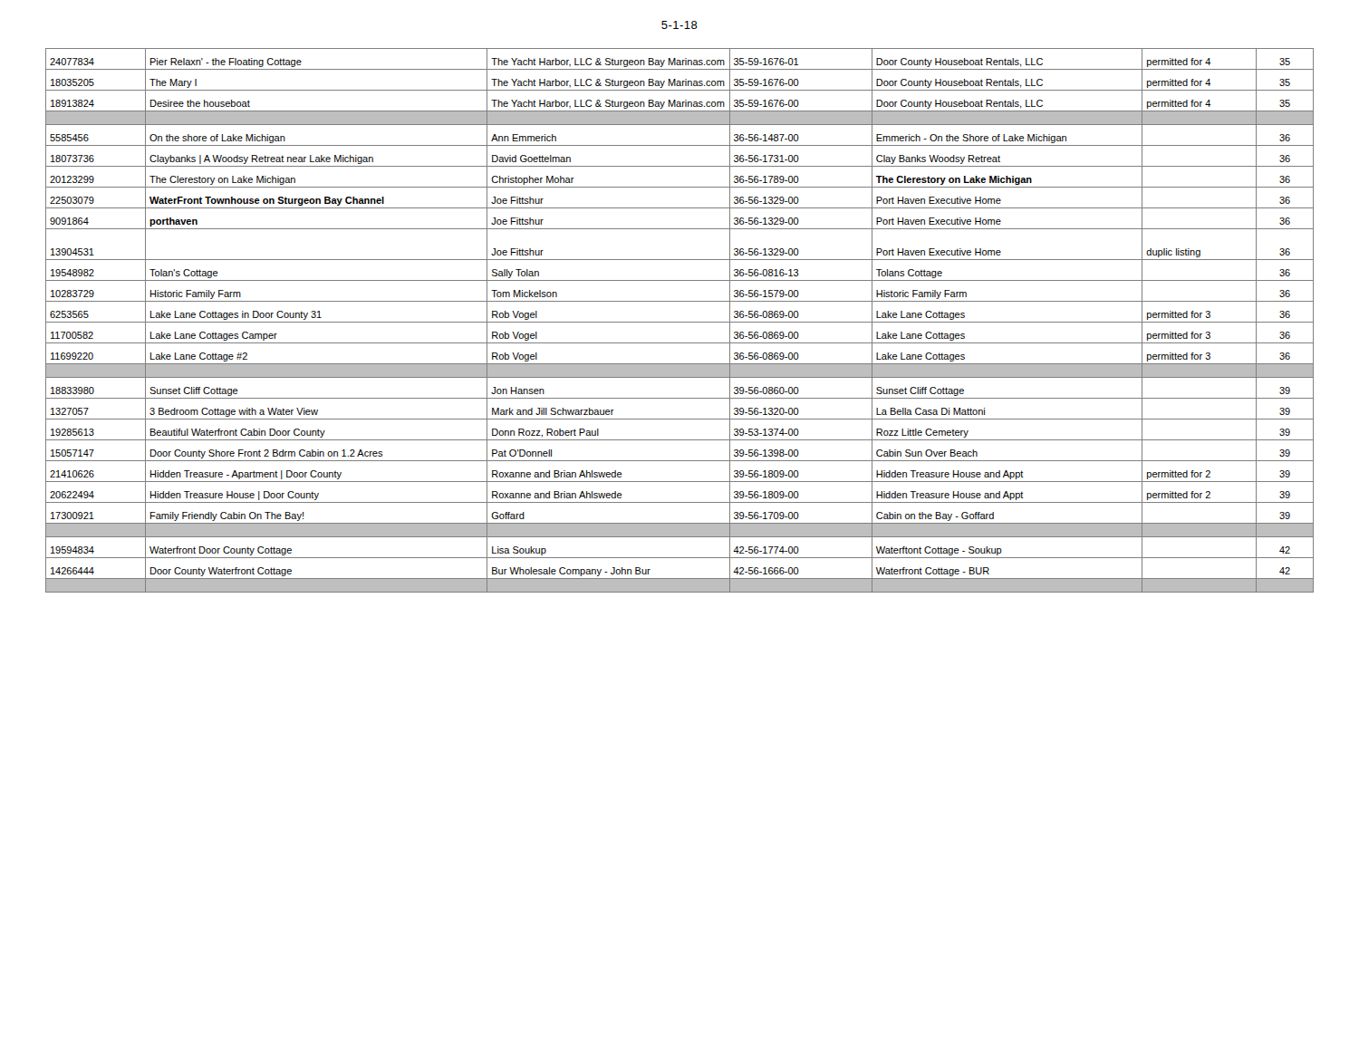5-1-18
| 24077834 | Pier Relaxn' - the Floating Cottage | The Yacht Harbor, LLC & Sturgeon Bay Marinas.com | 35-59-1676-01 | Door County Houseboat Rentals, LLC | permitted for 4 | 35 |
| 18035205 | The Mary I | The Yacht Harbor, LLC & Sturgeon Bay Marinas.com | 35-59-1676-00 | Door County Houseboat Rentals, LLC | permitted for 4 | 35 |
| 18913824 | Desiree the houseboat | The Yacht Harbor, LLC & Sturgeon Bay Marinas.com | 35-59-1676-00 | Door County Houseboat Rentals, LLC | permitted for 4 | 35 |
| 5585456 | On the shore of Lake Michigan | Ann Emmerich | 36-56-1487-00 | Emmerich - On the Shore of Lake Michigan | | 36 |
| 18073736 | Claybanks / A Woodsy Retreat near Lake Michigan | David Goettelman | 36-56-1731-00 | Clay Banks Woodsy Retreat | | 36 |
| 20123299 | The Clerestory on Lake Michigan | Christopher Mohar | 36-56-1789-00 | The Clerestory on Lake Michigan | | 36 |
| 22503079 | WaterFront Townhouse on Sturgeon Bay Channel | Joe Fittshur | 36-56-1329-00 | Port Haven Executive Home | | 36 |
| 9091864 | porthaven | Joe Fittshur | 36-56-1329-00 | Port Haven Executive Home | | 36 |
| 13904531 | | Joe Fittshur | 36-56-1329-00 | Port Haven Executive Home | duplic listing | 36 |
| 19548982 | Tolan's Cottage | Sally Tolan | 36-56-0816-13 | Tolans Cottage | | 36 |
| 10283729 | Historic Family Farm | Tom Mickelson | 36-56-1579-00 | Historic Family Farm | | 36 |
| 6253565 | Lake Lane Cottages in Door County 31 | Rob Vogel | 36-56-0869-00 | Lake Lane Cottages | permitted for 3 | 36 |
| 11700582 | Lake Lane Cottages Camper | Rob Vogel | 36-56-0869-00 | Lake Lane Cottages | permitted for 3 | 36 |
| 11699220 | Lake Lane Cottage #2 | Rob Vogel | 36-56-0869-00 | Lake Lane Cottages | permitted for 3 | 36 |
| 18833980 | Sunset Cliff Cottage | Jon Hansen | 39-56-0860-00 | Sunset Cliff Cottage | | 39 |
| 1327057 | 3 Bedroom Cottage with a Water View | Mark and Jill Schwarzbauer | 39-56-1320-00 | La Bella Casa Di Mattoni | | 39 |
| 19285613 | Beautiful Waterfront Cabin Door County | Donn Rozz, Robert Paul | 39-53-1374-00 | Rozz Little Cemetery | | 39 |
| 15057147 | Door County Shore Front 2 Bdrm Cabin on 1.2 Acres | Pat O'Donnell | 39-56-1398-00 | Cabin Sun Over Beach | | 39 |
| 21410626 | Hidden Treasure - Apartment / Door County | Roxanne and Brian Ahlswede | 39-56-1809-00 | Hidden Treasure House and Appt | permitted for 2 | 39 |
| 20622494 | Hidden Treasure House / Door County | Roxanne and Brian Ahlswede | 39-56-1809-00 | Hidden Treasure House and Appt | permitted for 2 | 39 |
| 17300921 | Family Friendly Cabin On The Bay! | Goffard | 39-56-1709-00 | Cabin on the Bay - Goffard | | 39 |
| 19594834 | Waterfront Door County Cottage | Lisa Soukup | 42-56-1774-00 | Waterftont Cottage - Soukup | | 42 |
| 14266444 | Door County Waterfront Cottage | Bur Wholesale Company - John Bur | 42-56-1666-00 | Waterfront Cottage - BUR | | 42 |